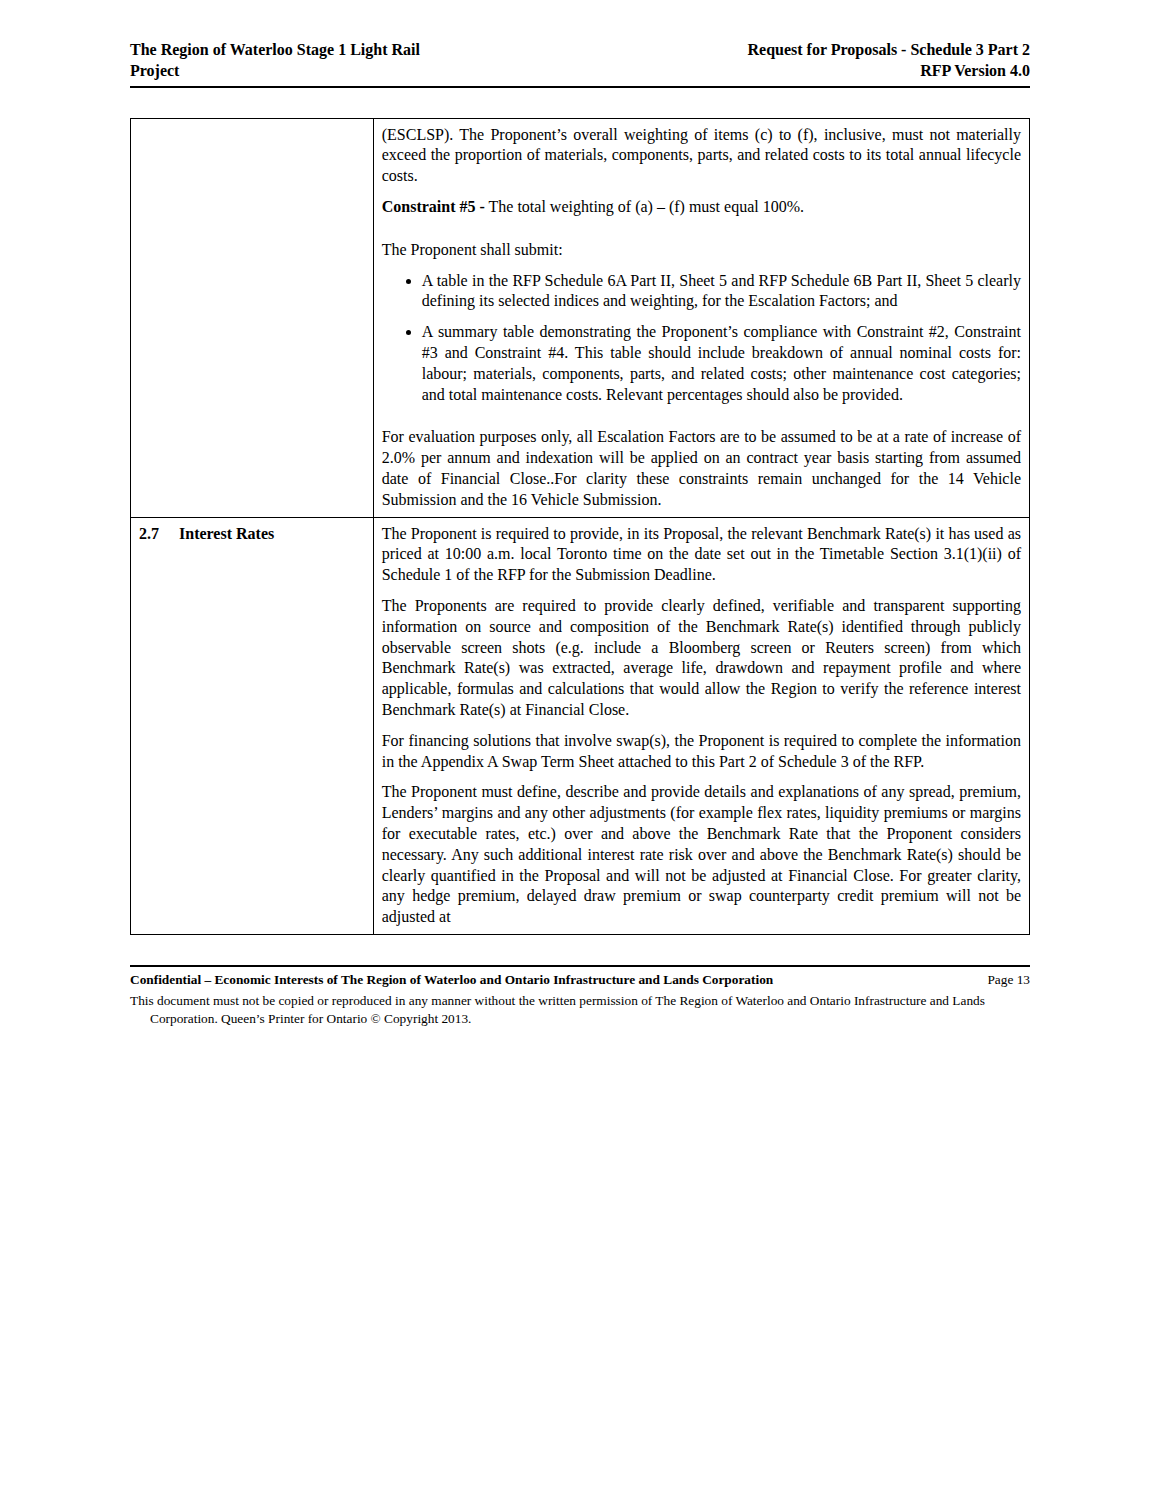The Region of Waterloo Stage 1 Light Rail
Project
Request for Proposals - Schedule 3 Part 2
RFP Version 4.0
| | (ESCLSP). The Proponent’s overall weighting of items (c) to (f), inclusive, must not materially exceed the proportion of materials, components, parts, and related costs to its total annual lifecycle costs. Constraint #5 - The total weighting of (a) – (f) must equal 100%. The Proponent shall submit: A table in the RFP Schedule 6A Part II, Sheet 5 and RFP Schedule 6B Part II, Sheet 5 clearly defining its selected indices and weighting, for the Escalation Factors; and A summary table demonstrating the Proponent’s compliance with Constraint #2, Constraint #3 and Constraint #4. This table should include breakdown of annual nominal costs for: labour; materials, components, parts, and related costs; other maintenance cost categories; and total maintenance costs. Relevant percentages should also be provided. For evaluation purposes only, all Escalation Factors are to be assumed to be at a rate of increase of 2.0% per annum and indexation will be applied on an contract year basis starting from assumed date of Financial Close..For clarity these constraints remain unchanged for the 14 Vehicle Submission and the 16 Vehicle Submission. |
| 2.7 Interest Rates | The Proponent is required to provide, in its Proposal, the relevant Benchmark Rate(s) it has used as priced at 10:00 a.m. local Toronto time on the date set out in the Timetable Section 3.1(1)(ii) of Schedule 1 of the RFP for the Submission Deadline. The Proponents are required to provide clearly defined, verifiable and transparent supporting information on source and composition of the Benchmark Rate(s) identified through publicly observable screen shots (e.g. include a Bloomberg screen or Reuters screen) from which Benchmark Rate(s) was extracted, average life, drawdown and repayment profile and where applicable, formulas and calculations that would allow the Region to verify the reference interest Benchmark Rate(s) at Financial Close. For financing solutions that involve swap(s), the Proponent is required to complete the information in the Appendix A Swap Term Sheet attached to this Part 2 of Schedule 3 of the RFP. The Proponent must define, describe and provide details and explanations of any spread, premium, Lenders’ margins and any other adjustments (for example flex rates, liquidity premiums or margins for executable rates, etc.) over and above the Benchmark Rate that the Proponent considers necessary. Any such additional interest rate risk over and above the Benchmark Rate(s) should be clearly quantified in the Proposal and will not be adjusted at Financial Close. For greater clarity, any hedge premium, delayed draw premium or swap counterparty credit premium will not be adjusted at |
Confidential – Economic Interests of The Region of Waterloo and Ontario Infrastructure and Lands Corporation
Page 13
This document must not be copied or reproduced in any manner without the written permission of The Region of Waterloo and Ontario Infrastructure and Lands Corporation. Queen’s Printer for Ontario © Copyright 2013.